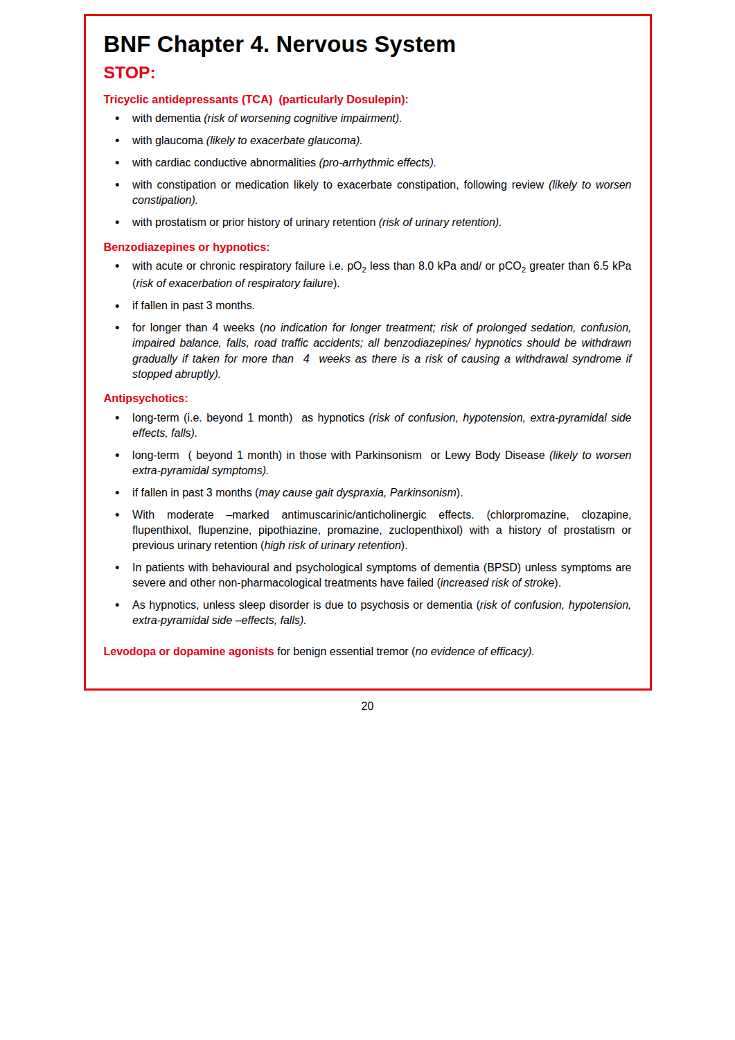BNF Chapter 4. Nervous System
STOP:
Tricyclic antidepressants (TCA) (particularly Dosulepin):
with dementia (risk of worsening cognitive impairment).
with glaucoma (likely to exacerbate glaucoma).
with cardiac conductive abnormalities (pro-arrhythmic effects).
with constipation or medication likely to exacerbate constipation, following review (likely to worsen constipation).
with prostatism or prior history of urinary retention (risk of urinary retention).
Benzodiazepines or hypnotics:
with acute or chronic respiratory failure i.e. pO2 less than 8.0 kPa and/ or pCO2 greater than 6.5 kPa (risk of exacerbation of respiratory failure).
if fallen in past 3 months.
for longer than 4 weeks (no indication for longer treatment; risk of prolonged sedation, confusion, impaired balance, falls, road traffic accidents; all benzodiazepines/ hypnotics should be withdrawn gradually if taken for more than 4 weeks as there is a risk of causing a withdrawal syndrome if stopped abruptly).
Antipsychotics:
long-term (i.e. beyond 1 month) as hypnotics (risk of confusion, hypotension, extra-pyramidal side effects, falls).
long-term ( beyond 1 month) in those with Parkinsonism or Lewy Body Disease (likely to worsen extra-pyramidal symptoms).
if fallen in past 3 months (may cause gait dyspraxia, Parkinsonism).
With moderate –marked antimuscarinic/anticholinergic effects. (chlorpromazine, clozapine, flupenthixol, flupenzine, pipothiazine, promazine, zuclopenthixol) with a history of prostatism or previous urinary retention (high risk of urinary retention).
In patients with behavioural and psychological symptoms of dementia (BPSD) unless symptoms are severe and other non-pharmacological treatments have failed (increased risk of stroke).
As hypnotics, unless sleep disorder is due to psychosis or dementia (risk of confusion, hypotension, extra-pyramidal side –effects, falls).
Levodopa or dopamine agonists for benign essential tremor (no evidence of efficacy).
20